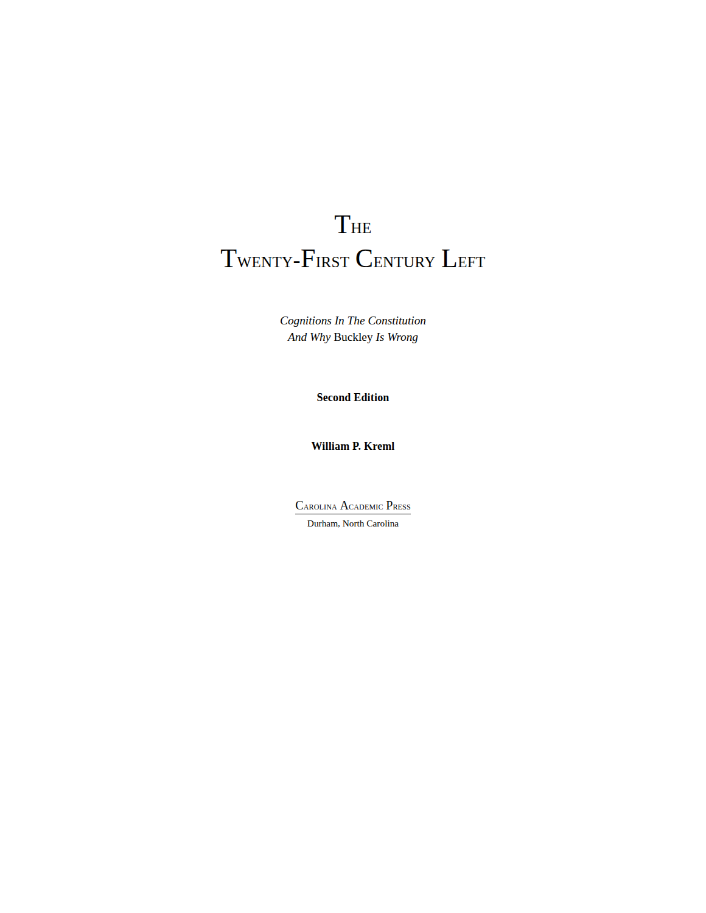The
Twenty-First Century Left
Cognitions In The Constitution
And Why Buckley Is Wrong
Second Edition
William P. Kreml
Carolina Academic Press
Durham, North Carolina